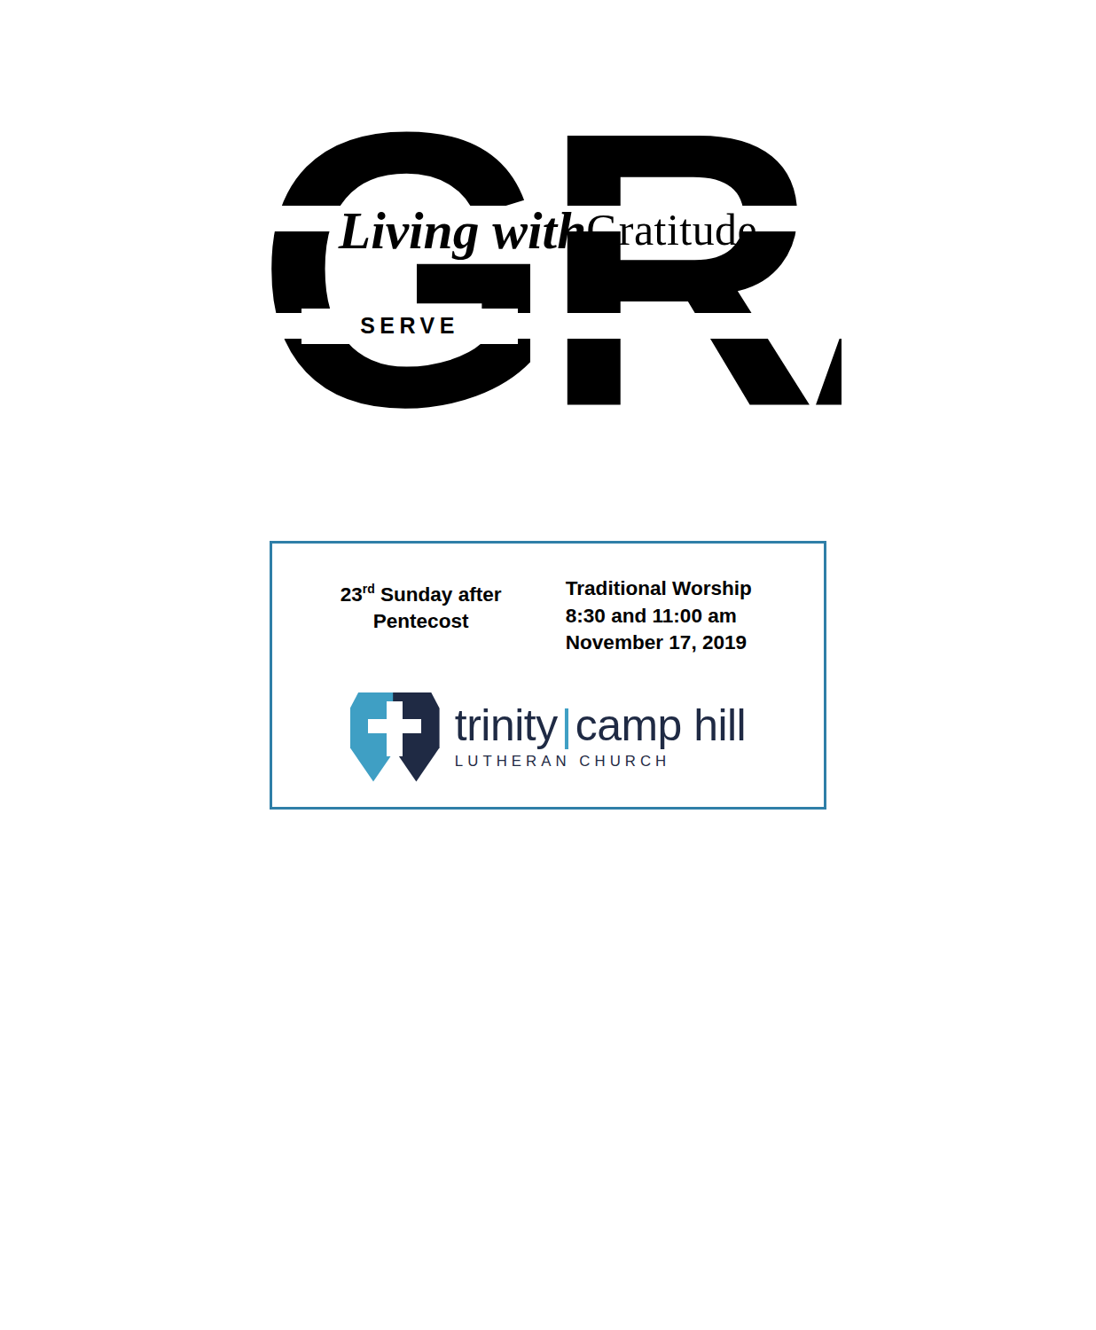GRATITUDE
Living with Gratitude
SERVE
23rd Sunday after
Pentecost
Traditional Worship
8:30 and 11:00 am
November 17, 2019
trinity|camp hill
LUTHERAN CHURCH